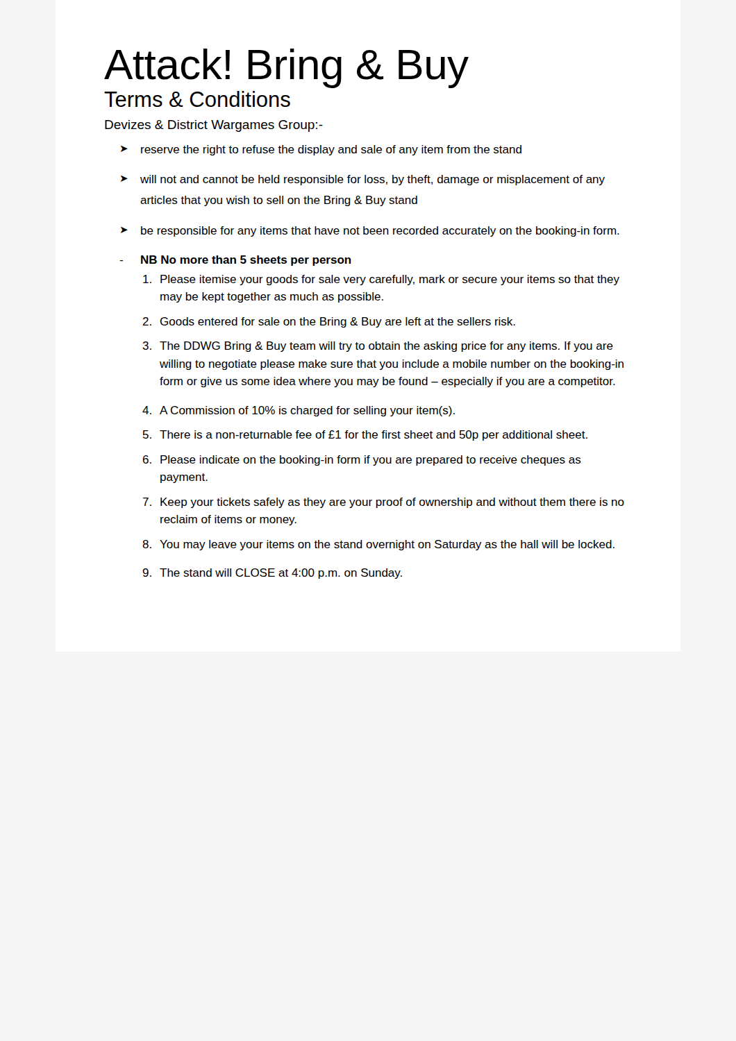Attack! Bring & Buy
Terms & Conditions
Devizes & District Wargames Group:-
reserve the right to refuse the display and sale of any item from the stand
will not and cannot be held responsible for loss, by theft, damage or misplacement of any articles that you wish to sell on the Bring & Buy stand
be responsible for any items that have not been recorded accurately on the booking-in form.
NB No more than 5 sheets per person
Please itemise your goods for sale very carefully, mark or secure your items so that they may be kept together as much as possible.
Goods entered for sale on the Bring & Buy are left at the sellers risk.
The DDWG Bring & Buy team will try to obtain the asking price for any items. If you are willing to negotiate please make sure that you include a mobile number on the booking-in form or give us some idea where you may be found – especially if you are a competitor.
A Commission of 10% is charged for selling your item(s).
There is a non-returnable fee of £1 for the first sheet and 50p per additional sheet.
Please indicate on the booking-in form if you are prepared to receive cheques as payment.
Keep your tickets safely as they are your proof of ownership and without them there is no reclaim of items or money.
You may leave your items on the stand overnight on Saturday as the hall will be locked.
The stand will CLOSE at 4:00 p.m. on Sunday.